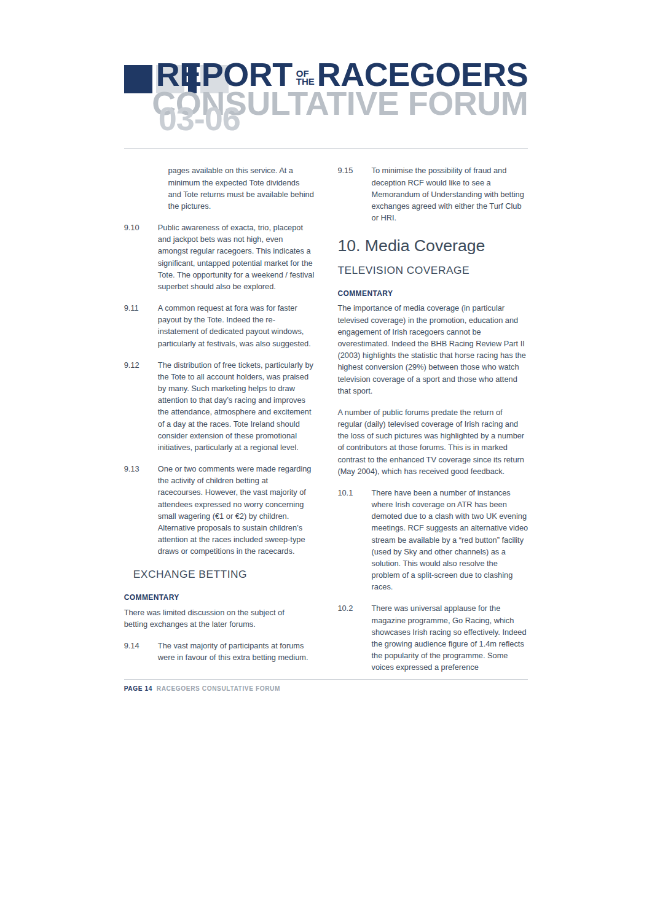REPORT OF THE RACEGOERS
CONSULTATIVE FORUM
03-06
pages available on this service. At a minimum the expected Tote dividends and Tote returns must be available behind the pictures.
9.10
Public awareness of exacta, trio, placepot and jackpot bets was not high, even amongst regular racegoers. This indicates a significant, untapped potential market for the Tote. The opportunity for a weekend / festival superbet should also be explored.
9.11
A common request at fora was for faster payout by the Tote. Indeed the re-instatement of dedicated payout windows, particularly at festivals, was also suggested.
9.12
The distribution of free tickets, particularly by the Tote to all account holders, was praised by many. Such marketing helps to draw attention to that day’s racing and improves the attendance, atmosphere and excitement of a day at the races. Tote Ireland should consider extension of these promotional initiatives, particularly at a regional level.
9.13
One or two comments were made regarding the activity of children betting at racecourses. However, the vast majority of attendees expressed no worry concerning small wagering (€1 or €2) by children. Alternative proposals to sustain children’s attention at the races included sweep-type draws or competitions in the racecards.
EXCHANGE BETTING
COMMENTARY
There was limited discussion on the subject of betting exchanges at the later forums.
9.14
The vast majority of participants at forums were in favour of this extra betting medium.
9.15
To minimise the possibility of fraud and deception RCF would like to see a Memorandum of Understanding with betting exchanges agreed with either the Turf Club or HRI.
10. Media Coverage
TELEVISION COVERAGE
COMMENTARY
The importance of media coverage (in particular televised coverage) in the promotion, education and engagement of Irish racegoers cannot be overestimated. Indeed the BHB Racing Review Part II (2003) highlights the statistic that horse racing has the highest conversion (29%) between those who watch television coverage of a sport and those who attend that sport.
A number of public forums predate the return of regular (daily) televised coverage of Irish racing and the loss of such pictures was highlighted by a number of contributors at those forums. This is in marked contrast to the enhanced TV coverage since its return (May 2004), which has received good feedback.
10.1
There have been a number of instances where Irish coverage on ATR has been demoted due to a clash with two UK evening meetings. RCF suggests an alternative video stream be available by a “red button” facility (used by Sky and other channels) as a solution. This would also resolve the problem of a split-screen due to clashing races.
10.2
There was universal applause for the magazine programme, Go Racing, which showcases Irish racing so effectively. Indeed the growing audience figure of 1.4m reflects the popularity of the programme. Some voices expressed a preference
PAGE 14 RACEGOERS CONSULTATIVE FORUM